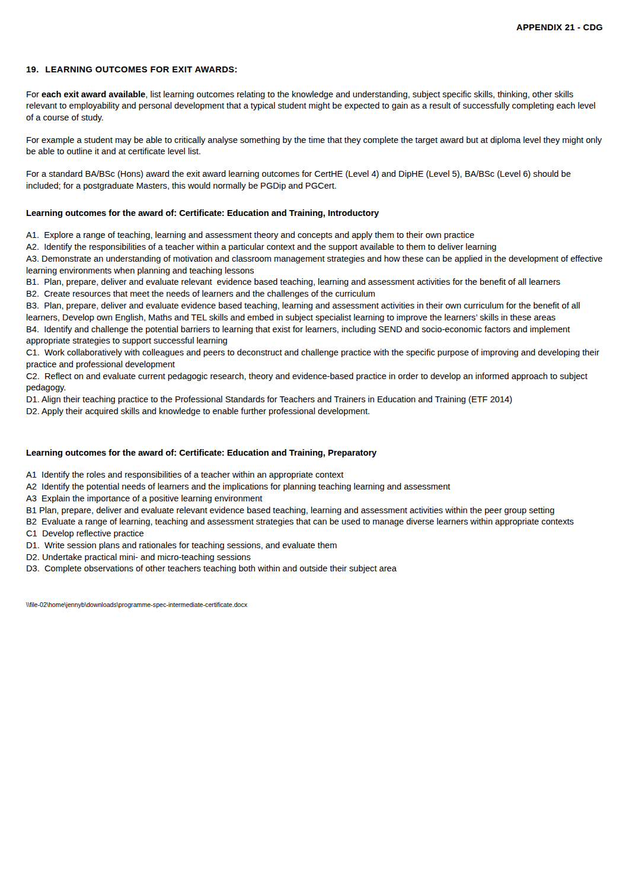APPENDIX 21 - CDG
19. LEARNING OUTCOMES FOR EXIT AWARDS:
For each exit award available, list learning outcomes relating to the knowledge and understanding, subject specific skills, thinking, other skills relevant to employability and personal development that a typical student might be expected to gain as a result of successfully completing each level of a course of study.
For example a student may be able to critically analyse something by the time that they complete the target award but at diploma level they might only be able to outline it and at certificate level list.
For a standard BA/BSc (Hons) award the exit award learning outcomes for CertHE (Level 4) and DipHE (Level 5), BA/BSc (Level 6) should be included; for a postgraduate Masters, this would normally be PGDip and PGCert.
Learning outcomes for the award of: Certificate: Education and Training, Introductory
A1. Explore a range of teaching, learning and assessment theory and concepts and apply them to their own practice
A2. Identify the responsibilities of a teacher within a particular context and the support available to them to deliver learning
A3. Demonstrate an understanding of motivation and classroom management strategies and how these can be applied in the development of effective learning environments when planning and teaching lessons
B1. Plan, prepare, deliver and evaluate relevant evidence based teaching, learning and assessment activities for the benefit of all learners
B2. Create resources that meet the needs of learners and the challenges of the curriculum
B3. Plan, prepare, deliver and evaluate evidence based teaching, learning and assessment activities in their own curriculum for the benefit of all learners, Develop own English, Maths and TEL skills and embed in subject specialist learning to improve the learners’ skills in these areas
B4. Identify and challenge the potential barriers to learning that exist for learners, including SEND and socio-economic factors and implement appropriate strategies to support successful learning
C1. Work collaboratively with colleagues and peers to deconstruct and challenge practice with the specific purpose of improving and developing their practice and professional development
C2. Reflect on and evaluate current pedagogic research, theory and evidence-based practice in order to develop an informed approach to subject pedagogy.
D1. Align their teaching practice to the Professional Standards for Teachers and Trainers in Education and Training (ETF 2014)
D2. Apply their acquired skills and knowledge to enable further professional development.
Learning outcomes for the award of: Certificate: Education and Training, Preparatory
A1 Identify the roles and responsibilities of a teacher within an appropriate context
A2 Identify the potential needs of learners and the implications for planning teaching learning and assessment
A3 Explain the importance of a positive learning environment
B1 Plan, prepare, deliver and evaluate relevant evidence based teaching, learning and assessment activities within the peer group setting
B2 Evaluate a range of learning, teaching and assessment strategies that can be used to manage diverse learners within appropriate contexts
C1 Develop reflective practice
D1. Write session plans and rationales for teaching sessions, and evaluate them
D2. Undertake practical mini- and micro-teaching sessions
D3. Complete observations of other teachers teaching both within and outside their subject area
\\file-02\home\jennyb\downloads\programme-spec-intermediate-certificate.docx